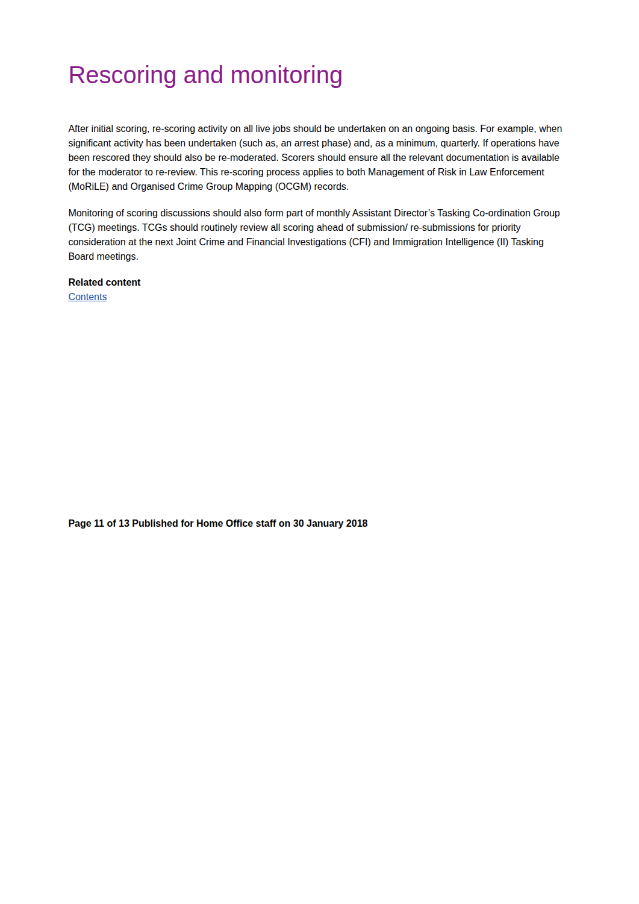Rescoring and monitoring
After initial scoring, re-scoring activity on all live jobs should be undertaken on an ongoing basis. For example, when significant activity has been undertaken (such as, an arrest phase) and, as a minimum, quarterly. If operations have been rescored they should also be re-moderated. Scorers should ensure all the relevant documentation is available for the moderator to re-review. This re-scoring process applies to both Management of Risk in Law Enforcement (MoRiLE) and Organised Crime Group Mapping (OCGM) records.
Monitoring of scoring discussions should also form part of monthly Assistant Director’s Tasking Co-ordination Group (TCG) meetings. TCGs should routinely review all scoring ahead of submission/ re-submissions for priority consideration at the next Joint Crime and Financial Investigations (CFI) and Immigration Intelligence (II) Tasking Board meetings.
Related content
Contents
Page 11 of 13 Published for Home Office staff on 30 January 2018